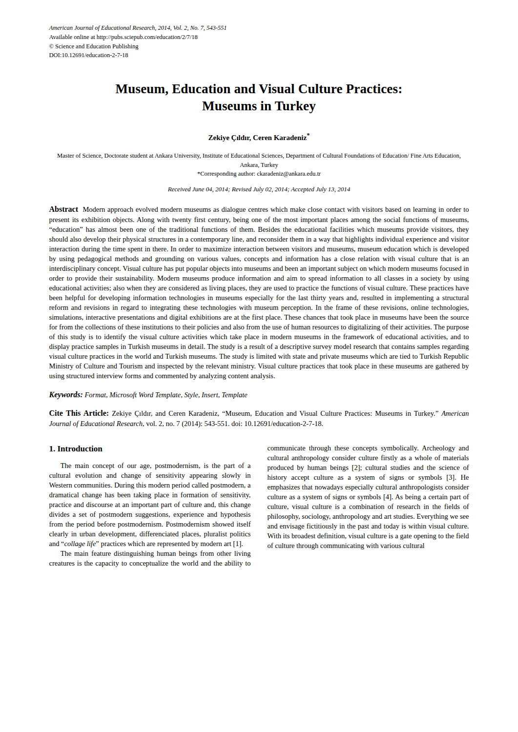American Journal of Educational Research, 2014, Vol. 2, No. 7, 543-551 Available online at http://pubs.sciepub.com/education/2/7/18 © Science and Education Publishing DOI:10.12691/education-2-7-18
Museum, Education and Visual Culture Practices:
Museums in Turkey
Zekiye Çıldır, Ceren Karadeniz*
Master of Science, Doctorate student at Ankara University, Institute of Educational Sciences, Department of Cultural Foundations of Education/ Fine Arts Education, Ankara, Turkey *Corresponding author: ckaradeniz@ankara.edu.tr
Received June 04, 2014; Revised July 02, 2014; Accepted July 13, 2014
Abstract Modern approach evolved modern museums as dialogue centres which make close contact with visitors based on learning in order to present its exhibition objects. Along with twenty first century, being one of the most important places among the social functions of museums, “education” has almost been one of the traditional functions of them. Besides the educational facilities which museums provide visitors, they should also develop their physical structures in a contemporary line, and reconsider them in a way that highlights individual experience and visitor interaction during the time spent in there. In order to maximize interaction between visitors and museums, museum education which is developed by using pedagogical methods and grounding on various values, concepts and information has a close relation with visual culture that is an interdisciplinary concept. Visual culture has put popular objects into museums and been an important subject on which modern museums focused in order to provide their sustainability. Modern museums produce information and aim to spread information to all classes in a society by using educational activities; also when they are considered as living places, they are used to practice the functions of visual culture. These practices have been helpful for developing information technologies in museums especially for the last thirty years and, resulted in implementing a structural reform and revisions in regard to integrating these technologies with museum perception. In the frame of these revisions, online technologies, simulations, interactive presentations and digital exhibitions are at the first place. These chances that took place in museums have been the source for from the collections of these institutions to their policies and also from the use of human resources to digitalizing of their activities. The purpose of this study is to identify the visual culture activities which take place in modern museums in the framework of educational activities, and to display practice samples in Turkish museums in detail. The study is a result of a descriptive survey model research that contains samples regarding visual culture practices in the world and Turkish museums. The study is limited with state and private museums which are tied to Turkish Republic Ministry of Culture and Tourism and inspected by the relevant ministry. Visual culture practices that took place in these museums are gathered by using structured interview forms and commented by analyzing content analysis.
Keywords: Format, Microsoft Word Template, Style, Insert, Template
Cite This Article: Zekiye Çıldır, and Ceren Karadeniz, “Museum, Education and Visual Culture Practices: Museums in Turkey.” American Journal of Educational Research, vol. 2, no. 7 (2014): 543-551. doi: 10.12691/education-2-7-18.
1. Introduction
The main concept of our age, postmodernism, is the part of a cultural evolution and change of sensitivity appearing slowly in Western communities. During this modern period called postmodern, a dramatical change has been taking place in formation of sensitivity, practice and discourse at an important part of culture and, this change divides a set of postmodern suggestions, experience and hypothesis from the period before postmodernism. Postmodernism showed itself clearly in urban development, differenciated places, pluralist politics and “collage life” practices which are represented by modern art [1].
The main feature distinguishing human beings from other living creatures is the capacity to conceptualize the world and the ability to communicate through these concepts symbolically. Archeology and cultural anthropology consider culture firstly as a whole of materials produced by human beings [2]; cultural studies and the science of history accept culture as a system of signs or symbols [3]. He emphasizes that nowadays especially cultural anthropologists consider culture as a system of signs or symbols [4]. As being a certain part of culture, visual culture is a combination of research in the fields of philosophy, sociology, anthropology and art studies. Everything we see and envisage fictitiously in the past and today is within visual culture. With its broadest definition, visual culture is a gate opening to the field of culture through communicating with various cultural